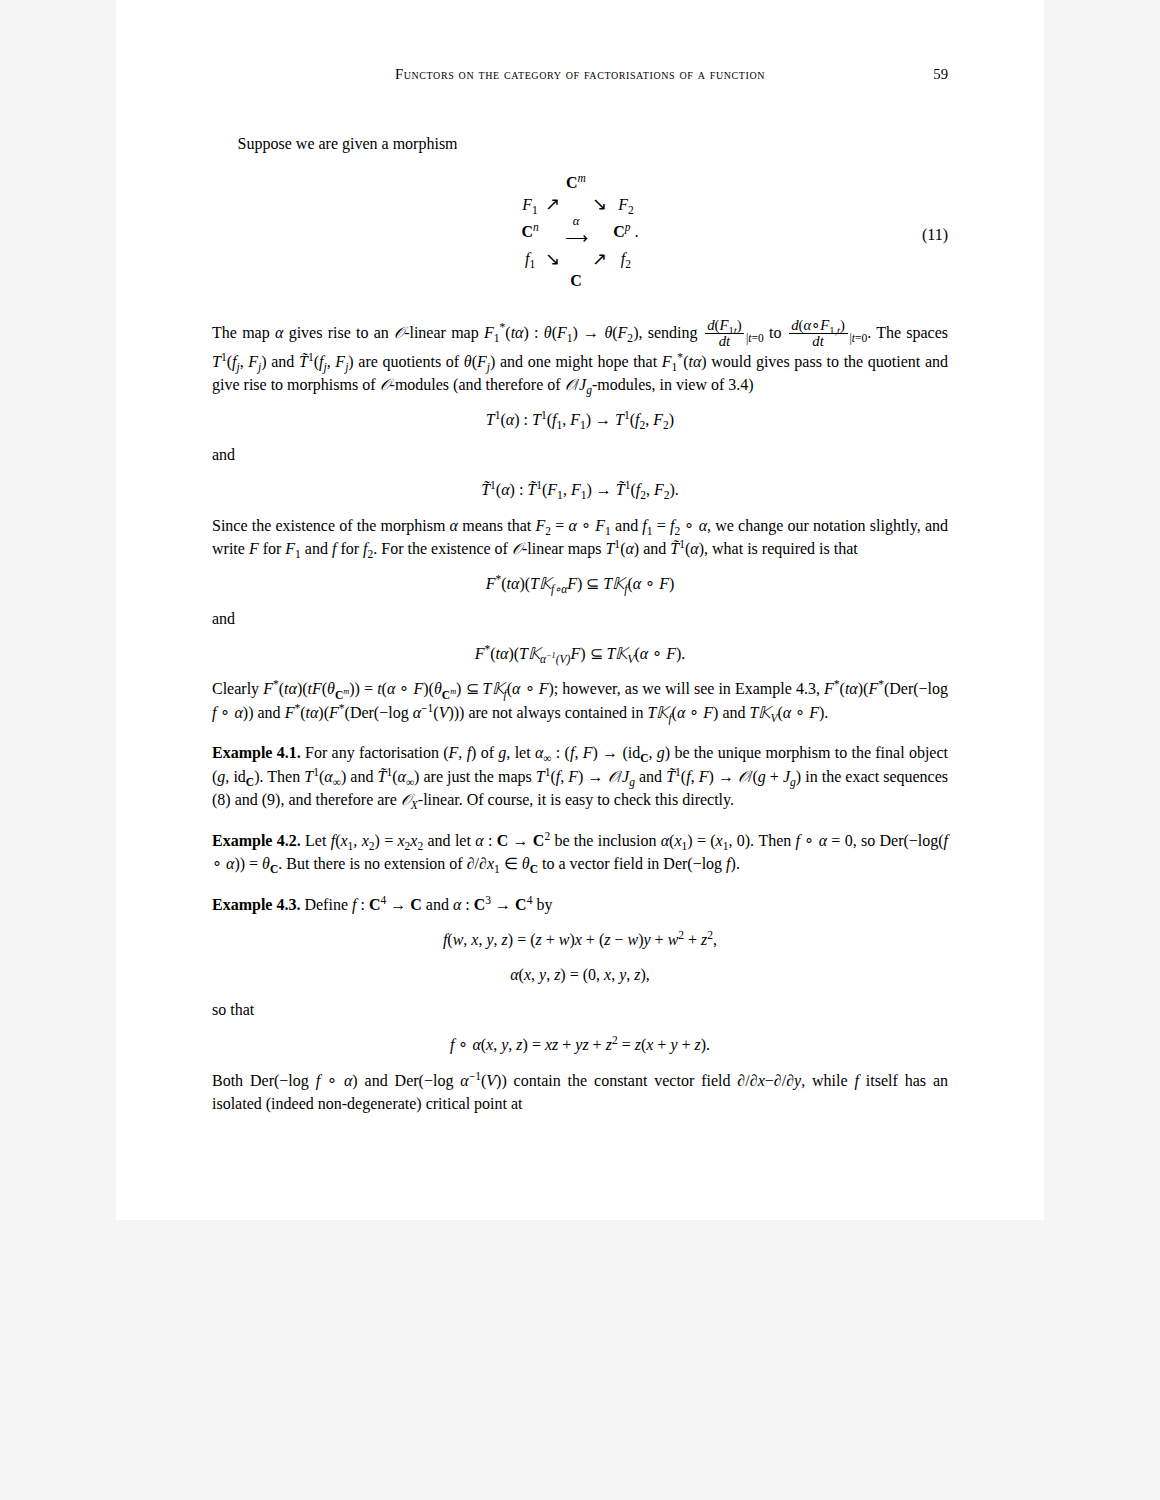Functors on the category of factorisations of a function 59
Suppose we are given a morphism
| | | C m | | |
| F 1 | ↗ | | ↘ | F 2 |
| C n | α ⟶ | C p . |
| f 1 | ↘ | | ↗ | f 2 |
| | | C | | |
(11)
The map α gives rise to an 𝒪-linear map F1*(tα) : θ(F1) → θ(F2), sending d(F1t) dt|t=0 to d(α∘F1,t) dt|t=0. The spaces T1(fj, Fj) and T̃1(fj, Fj) are quotients of θ(Fj) and one might hope that F1*(tα) would gives pass to the quotient and give rise to morphisms of 𝒪-modules (and therefore of 𝒪/Jg-modules, in view of 3.4)
T1(α) : T1(f1, F1) → T1(f2, F2)
and
T̃1(α) : T̃1(F1, F1) → T̃1(f2, F2).
Since the existence of the morphism α means that F2 = α ∘ F1 and f1 = f2 ∘ α, we change our notation slightly, and write F for F1 and f for f2. For the existence of 𝒪-linear maps T1(α) and T̃1(α), what is required is that
F*(tα)(T𝕂f∘αF) ⊆ T𝕂f(α ∘ F)
and
F*(tα)(T𝕂α−1(V)F) ⊆ T𝕂V(α ∘ F).
Clearly F*(tα)(tF(θCm)) = t(α ∘ F)(θCm) ⊆ T𝕂f(α ∘ F); however, as we will see in Example 4.3, F*(tα)(F*(Der(−log f ∘ α)) and F*(tα)(F*(Der(−log α−1(V))) are not always contained in T𝕂f(α ∘ F) and T𝕂V(α ∘ F).
Example 4.1. For any factorisation (F, f) of g, let α∞ : (f, F) → (idC, g) be the unique morphism to the final object (g, idC). Then T1(α∞) and T̃1(α∞) are just the maps T1(f, F) → 𝒪/Jg and T̃1(f, F) → 𝒪/(g + Jg) in the exact sequences (8) and (9), and therefore are 𝒪X-linear. Of course, it is easy to check this directly.
Example 4.2. Let f(x1, x2) = x2x2 and let α : C → C2 be the inclusion α(x1) = (x1, 0). Then f ∘ α = 0, so Der(−log(f ∘ α)) = θC. But there is no extension of ∂/∂x1 ∈ θC to a vector field in Der(−log f).
Example 4.3. Define f : C4 → C and α : C3 → C4 by
f(w, x, y, z) = (z + w)x + (z − w)y + w2 + z2,
α(x, y, z) = (0, x, y, z),
so that
f ∘ α(x, y, z) = xz + yz + z2 = z(x + y + z).
Both Der(−log f ∘ α) and Der(−log α−1(V)) contain the constant vector field ∂/∂x−∂/∂y, while f itself has an isolated (indeed non-degenerate) critical point at